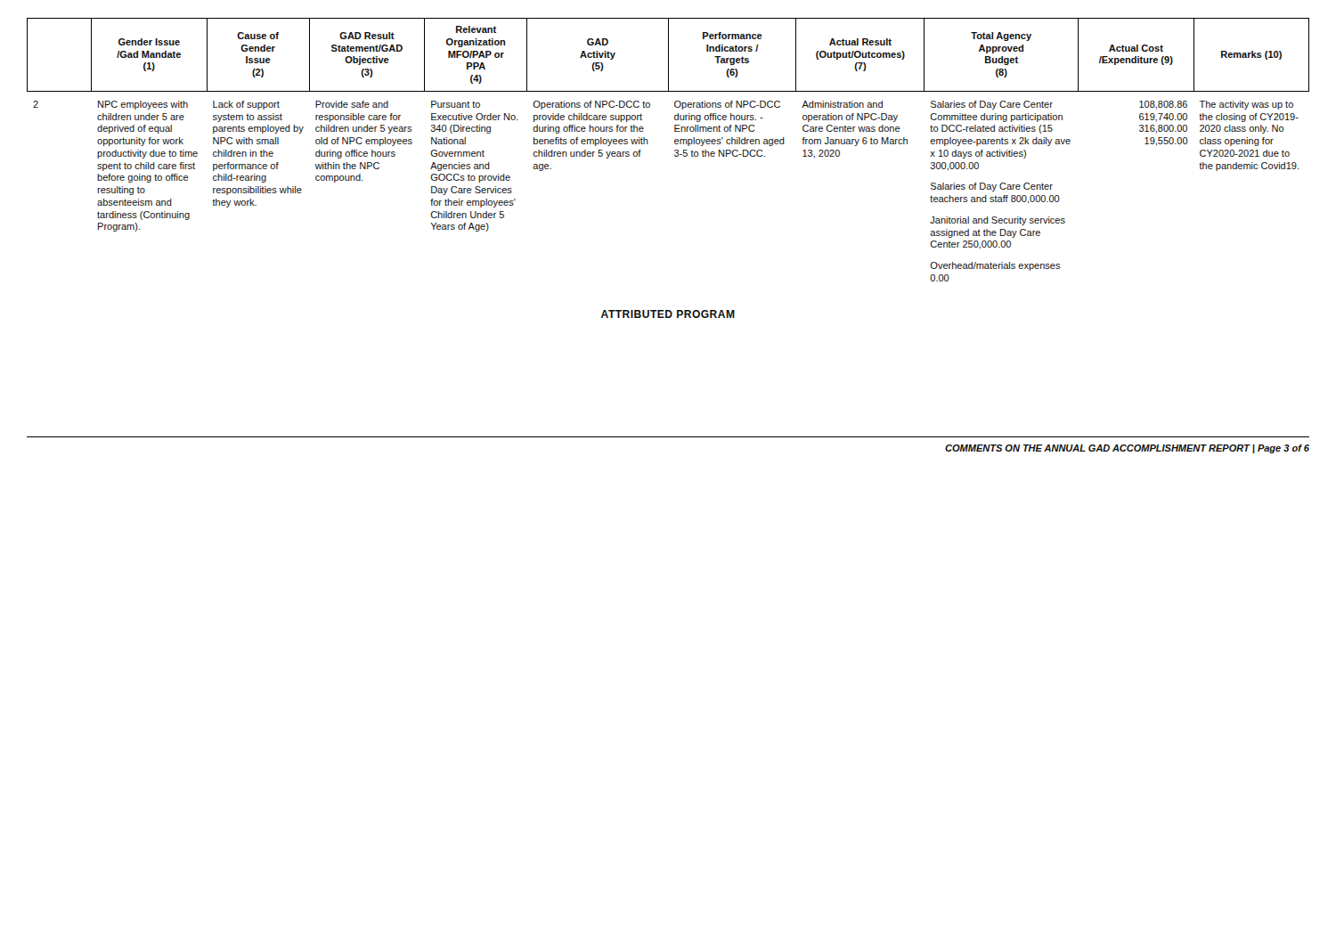| | Gender Issue /Gad Mandate (1) | Cause of Gender Issue (2) | GAD Result Statement/GAD Objective (3) | Relevant Organization MFO/PAP or PPA (4) | GAD Activity (5) | Performance Indicators / Targets (6) | Actual Result (Output/Outcomes) (7) | Total Agency Approved Budget (8) | Actual Cost /Expenditure (9) | Remarks (10) |
| --- | --- | --- | --- | --- | --- | --- | --- | --- | --- | --- |
| 2 | NPC employees with children under 5 are deprived of equal opportunity for work productivity due to time spent to child care first before going to office resulting to absenteeism and tardiness (Continuing Program). | Lack of support system to assist parents employed by NPC with small children in the performance of child-rearing responsibilities while they work. | Provide safe and responsible care for children under 5 years old of NPC employees during office hours within the NPC compound. | Pursuant to Executive Order No. 340 (Directing National Government Agencies and GOCCs to provide Day Care Services for their employees' Children Under 5 Years of Age) | Operations of NPC-DCC to provide childcare support during office hours for the benefits of employees with children under 5 years of age. | Operations of NPC-DCC during office hours. - Enrollment of NPC employees' children aged 3-5 to the NPC-DCC. | Administration and operation of NPC-Day Care Center was done from January 6 to March 13, 2020 | Salaries of Day Care Center Committee during participation to DCC-related activities (15 employee-parents x 2k daily ave x 10 days of activities) 300,000.00 Salaries of Day Care Center teachers and staff 800,000.00 Janitorial and Security services assigned at the Day Care Center 250,000.00 Overhead/materials expenses 0.00 | 108,808.86 619,740.00 316,800.00 19,550.00 | The activity was up to the closing of CY2019-2020 class only. No class opening for CY2020-2021 due to the pandemic Covid19. |
ATTRIBUTED PROGRAM
COMMENTS ON THE ANNUAL GAD ACCOMPLISHMENT REPORT | Page 3 of 6